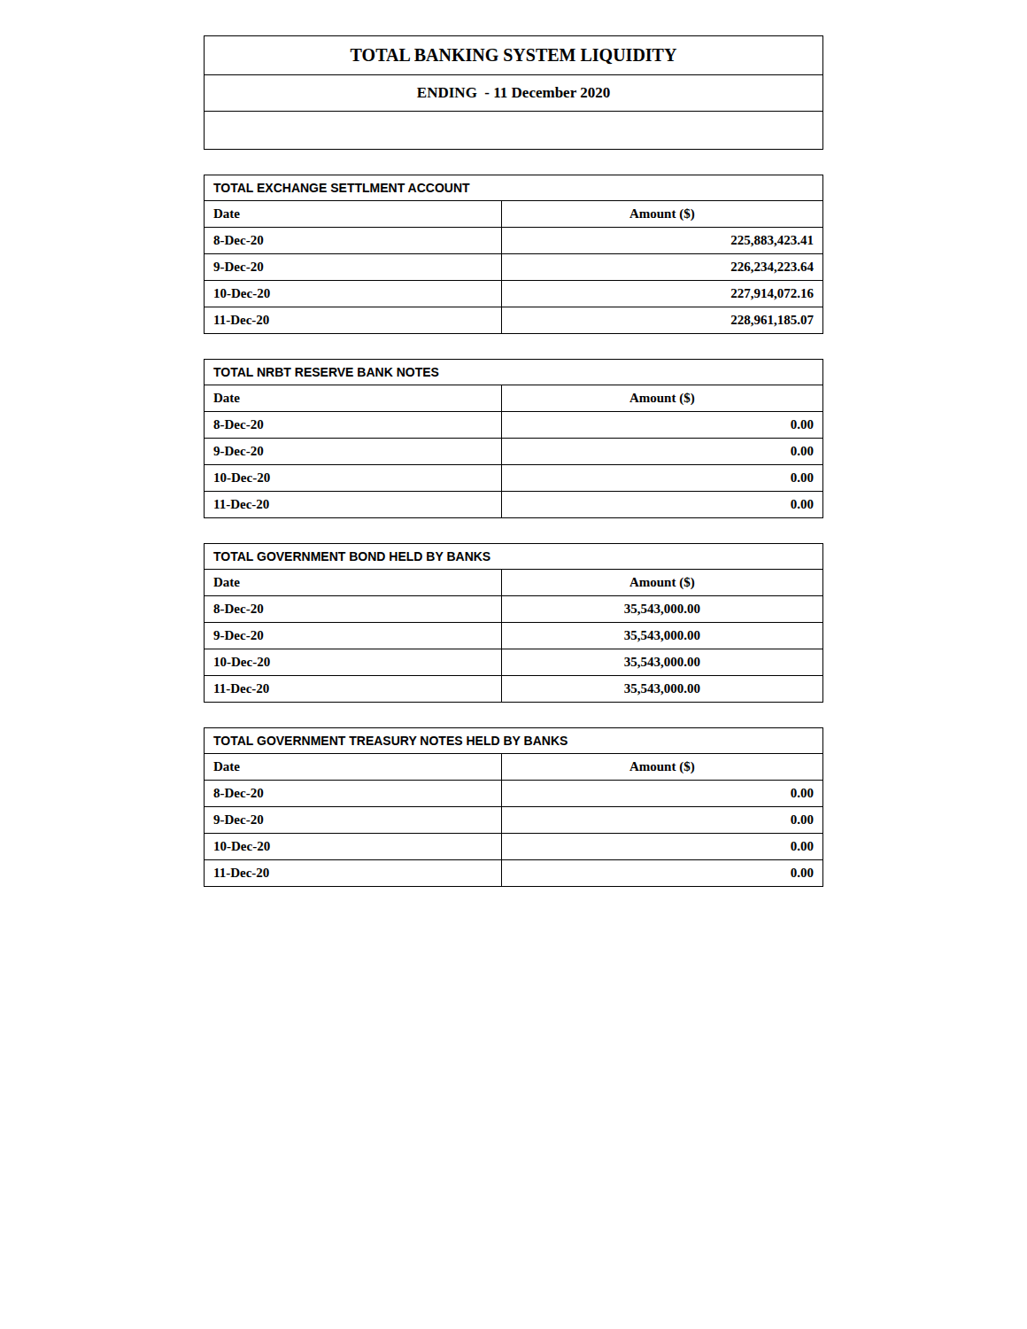| TOTAL BANKING SYSTEM LIQUIDITY |
| ENDING - 11 December 2020 |
| TOTAL EXCHANGE SETTLMENT ACCOUNT |
| Date | Amount ($) |
| 8-Dec-20 | 225,883,423.41 |
| 9-Dec-20 | 226,234,223.64 |
| 10-Dec-20 | 227,914,072.16 |
| 11-Dec-20 | 228,961,185.07 |
| TOTAL NRBT RESERVE BANK NOTES |
| Date | Amount ($) |
| 8-Dec-20 | 0.00 |
| 9-Dec-20 | 0.00 |
| 10-Dec-20 | 0.00 |
| 11-Dec-20 | 0.00 |
| TOTAL GOVERNMENT BOND HELD BY BANKS |
| Date | Amount ($) |
| 8-Dec-20 | 35,543,000.00 |
| 9-Dec-20 | 35,543,000.00 |
| 10-Dec-20 | 35,543,000.00 |
| 11-Dec-20 | 35,543,000.00 |
| TOTAL GOVERNMENT TREASURY NOTES HELD BY BANKS |
| Date | Amount ($) |
| 8-Dec-20 | 0.00 |
| 9-Dec-20 | 0.00 |
| 10-Dec-20 | 0.00 |
| 11-Dec-20 | 0.00 |